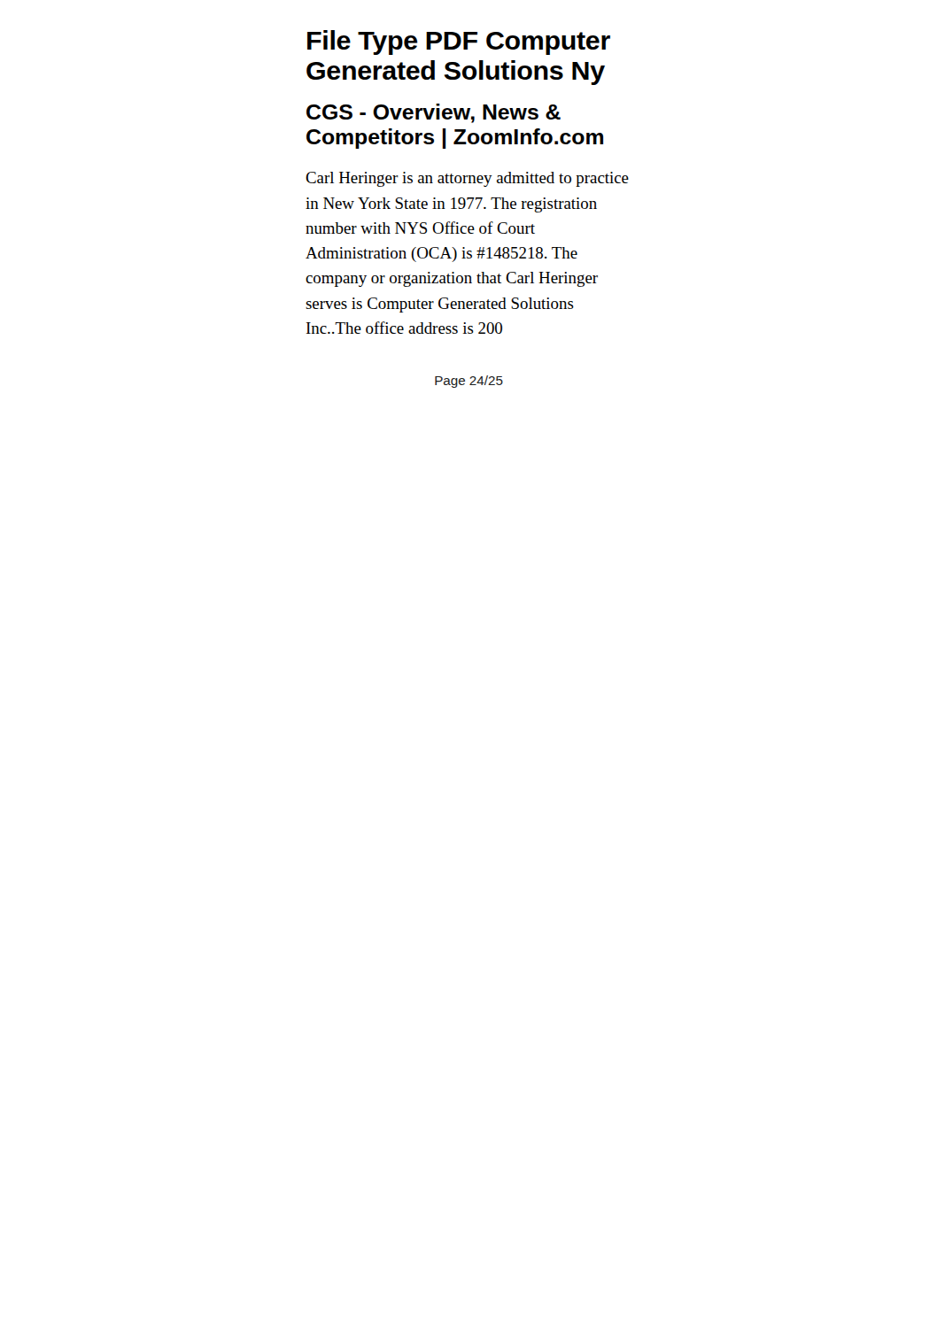File Type PDF Computer Generated Solutions Ny
CGS - Overview, News & Competitors | ZoomInfo.com
Carl Heringer is an attorney admitted to practice in New York State in 1977. The registration number with NYS Office of Court Administration (OCA) is #1485218. The company or organization that Carl Heringer serves is Computer Generated Solutions Inc..The office address is 200
Page 24/25